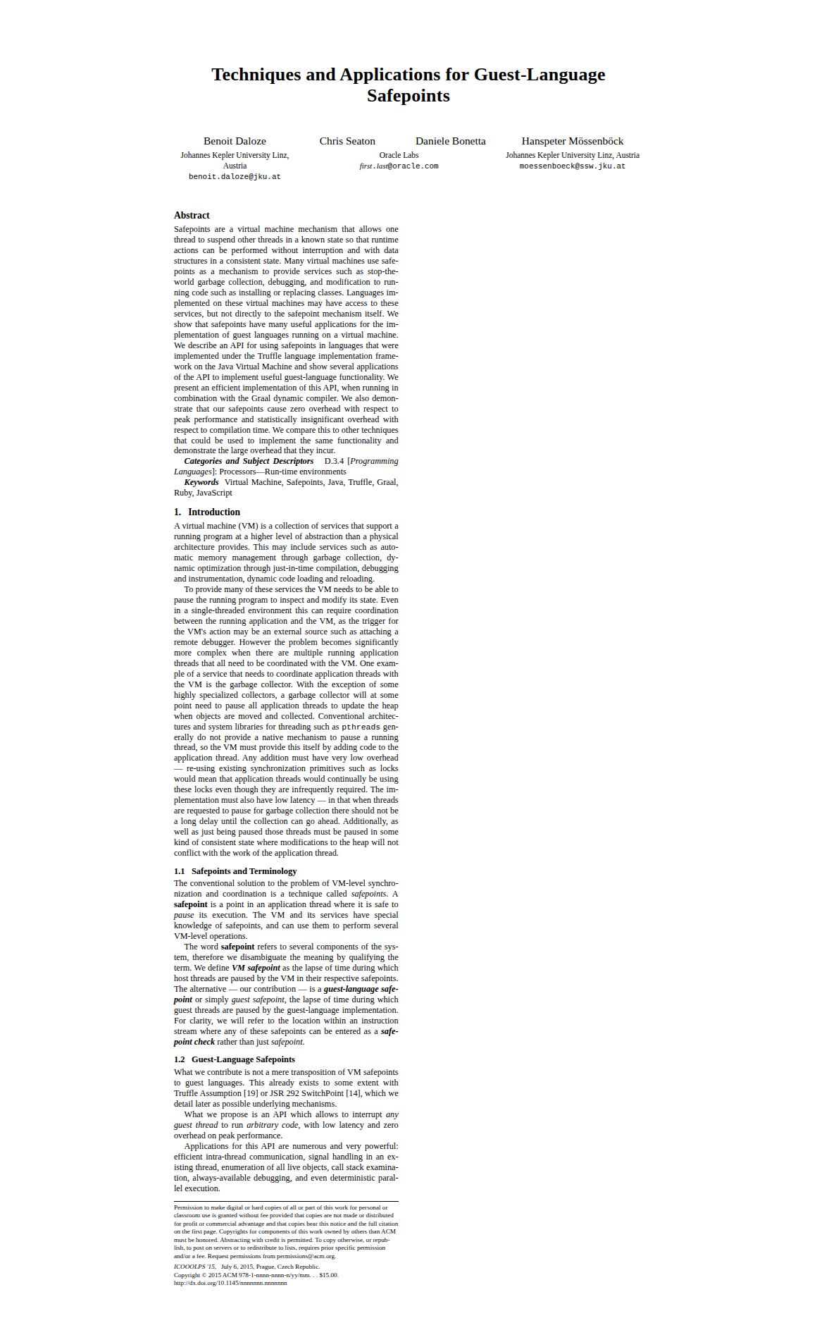Techniques and Applications for Guest-Language Safepoints
| Benoit Daloze | Chris Seaton | Daniele Bonetta | Hanspeter Mössenböck |
| Johannes Kepler University Linz, Austria benoit.daloze@jku.at | Oracle Labs first . last @oracle.com | Johannes Kepler University Linz, Austria moessenboeck@ssw.jku.at |
Abstract
Safepoints are a virtual machine mechanism that allows one thread to suspend other threads in a known state so that runtime actions can be performed without interruption and with data structures in a consistent state. Many virtual machines use safepoints as a mechanism to provide services such as stop-the-world garbage collection, debugging, and modification to running code such as installing or replacing classes. Languages implemented on these virtual machines may have access to these services, but not directly to the safepoint mechanism itself. We show that safepoints have many useful applications for the implementation of guest languages running on a virtual machine. We describe an API for using safepoints in languages that were implemented under the Truffle language implementation framework on the Java Virtual Machine and show several applications of the API to implement useful guest-language functionality. We present an efficient implementation of this API, when running in combination with the Graal dynamic compiler. We also demonstrate that our safepoints cause zero overhead with respect to peak performance and statistically insignificant overhead with respect to compilation time. We compare this to other techniques that could be used to implement the same functionality and demonstrate the large overhead that they incur.
Categories and Subject Descriptors D.3.4 [Programming Languages]: Processors—Run-time environments
Keywords Virtual Machine, Safepoints, Java, Truffle, Graal, Ruby, JavaScript
1. Introduction
A virtual machine (VM) is a collection of services that support a running program at a higher level of abstraction than a physical architecture provides. This may include services such as automatic memory management through garbage collection, dynamic optimization through just-in-time compilation, debugging and instrumentation, dynamic code loading and reloading.
To provide many of these services the VM needs to be able to pause the running program to inspect and modify its state. Even in a single-threaded environment this can require coordination between the running application and the VM, as the trigger for the VM's action may be an external source such as attaching a remote debugger. However the problem becomes significantly more complex when there are multiple running application threads that all need to be coordinated with the VM. One example of a service that needs to coordinate application threads with the VM is the garbage collector. With the exception of some highly specialized collectors, a garbage collector will at some point need to pause all application threads to update the heap when objects are moved and collected. Conventional architectures and system libraries for threading such as pthreads generally do not provide a native mechanism to pause a running thread, so the VM must provide this itself by adding code to the application thread. Any addition must have very low overhead — re-using existing synchronization primitives such as locks would mean that application threads would continually be using these locks even though they are infrequently required. The implementation must also have low latency — in that when threads are requested to pause for garbage collection there should not be a long delay until the collection can go ahead. Additionally, as well as just being paused those threads must be paused in some kind of consistent state where modifications to the heap will not conflict with the work of the application thread.
1.1 Safepoints and Terminology
The conventional solution to the problem of VM-level synchronization and coordination is a technique called safepoints. A safepoint is a point in an application thread where it is safe to pause its execution. The VM and its services have special knowledge of safepoints, and can use them to perform several VM-level operations.
The word safepoint refers to several components of the system, therefore we disambiguate the meaning by qualifying the term. We define VM safepoint as the lapse of time during which host threads are paused by the VM in their respective safepoints. The alternative — our contribution — is a guest-language safepoint or simply guest safepoint, the lapse of time during which guest threads are paused by the guest-language implementation. For clarity, we will refer to the location within an instruction stream where any of these safepoints can be entered as a safepoint check rather than just safepoint.
1.2 Guest-Language Safepoints
What we contribute is not a mere transposition of VM safepoints to guest languages. This already exists to some extent with Truffle Assumption [19] or JSR 292 SwitchPoint [14], which we detail later as possible underlying mechanisms.
What we propose is an API which allows to interrupt any guest thread to run arbitrary code, with low latency and zero overhead on peak performance.
Applications for this API are numerous and very powerful: efficient intra-thread communication, signal handling in an existing thread, enumeration of all live objects, call stack examination, always-available debugging, and even deterministic parallel execution.
Permission to make digital or hard copies of all or part of this work for personal or classroom use is granted without fee provided that copies are not made or distributed for profit or commercial advantage and that copies bear this notice and the full citation on the first page. Copyrights for components of this work owned by others than ACM must be honored. Abstracting with credit is permitted. To copy otherwise, or republish, to post on servers or to redistribute to lists, requires prior specific permission and/or a fee. Request permissions from permissions@acm.org.
ICOOOLPS '15, July 6, 2015, Prague, Czech Republic.
Copyright © 2015 ACM 978-1-nnnn-nnnn-n/yy/mm. . . $15.00.
http://dx.doi.org/10.1145/nnnnnnn.nnnnnnn